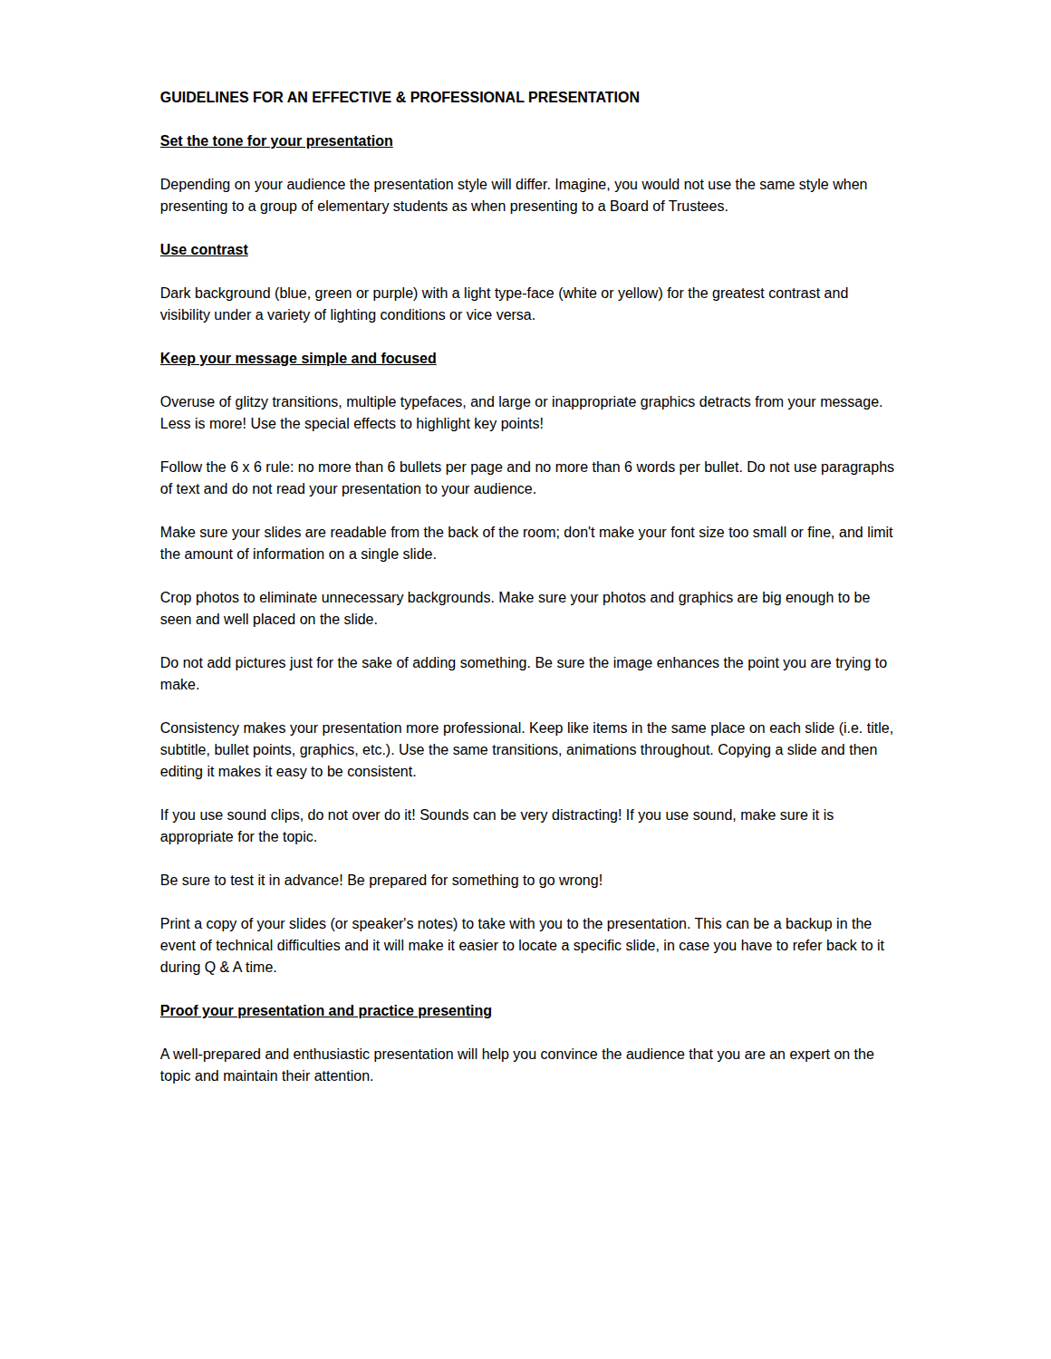GUIDELINES FOR AN EFFECTIVE & PROFESSIONAL PRESENTATION
Set the tone for your presentation
Depending on your audience the presentation style will differ. Imagine, you would not use the same style when presenting to a group of elementary students as when presenting to a Board of Trustees.
Use contrast
Dark background (blue, green or purple) with a light type-face (white or yellow) for the greatest contrast and visibility under a variety of lighting conditions or vice versa.
Keep your message simple and focused
Overuse of glitzy transitions, multiple typefaces, and large or inappropriate graphics detracts from your message. Less is more! Use the special effects to highlight key points!
Follow the 6 x 6 rule: no more than 6 bullets per page and no more than 6 words per bullet. Do not use paragraphs of text and do not read your presentation to your audience.
Make sure your slides are readable from the back of the room; don't make your font size too small or fine, and limit the amount of information on a single slide.
Crop photos to eliminate unnecessary backgrounds. Make sure your photos and graphics are big enough to be seen and well placed on the slide.
Do not add pictures just for the sake of adding something. Be sure the image enhances the point you are trying to make.
Consistency makes your presentation more professional. Keep like items in the same place on each slide (i.e. title, subtitle, bullet points, graphics, etc.). Use the same transitions, animations throughout. Copying a slide and then editing it makes it easy to be consistent.
If you use sound clips, do not over do it! Sounds can be very distracting! If you use sound, make sure it is appropriate for the topic.
Be sure to test it in advance! Be prepared for something to go wrong!
Print a copy of your slides (or speaker's notes) to take with you to the presentation. This can be a backup in the event of technical difficulties and it will make it easier to locate a specific slide, in case you have to refer back to it during Q & A time.
Proof your presentation and practice presenting
A well-prepared and enthusiastic presentation will help you convince the audience that you are an expert on the topic and maintain their attention.